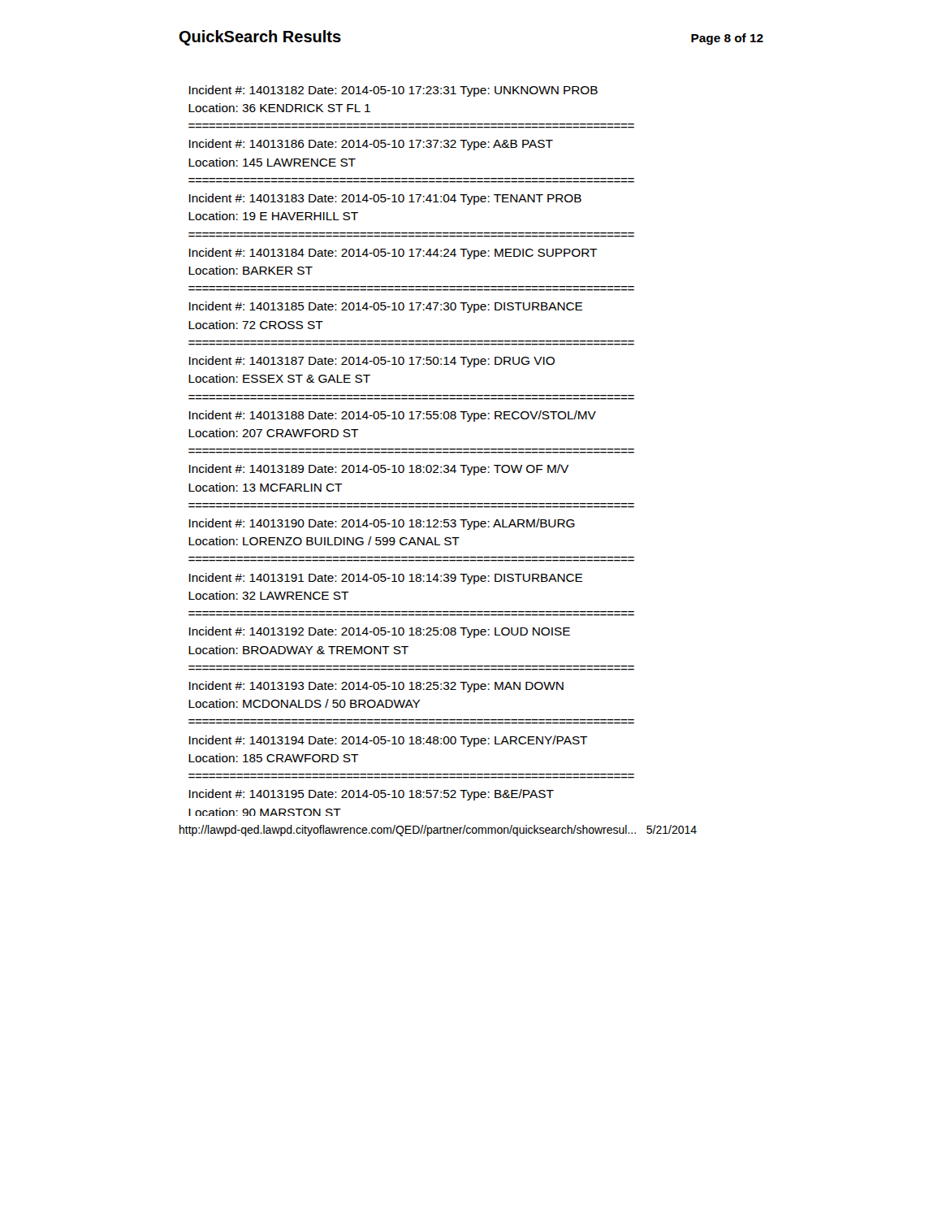QuickSearch Results Page 8 of 12
Incident #: 14013182 Date: 2014-05-10 17:23:31 Type: UNKNOWN PROB
Location: 36 KENDRICK ST FL 1
=================================================================
Incident #: 14013186 Date: 2014-05-10 17:37:32 Type: A&B PAST
Location: 145 LAWRENCE ST
=================================================================
Incident #: 14013183 Date: 2014-05-10 17:41:04 Type: TENANT PROB
Location: 19 E HAVERHILL ST
=================================================================
Incident #: 14013184 Date: 2014-05-10 17:44:24 Type: MEDIC SUPPORT
Location: BARKER ST
=================================================================
Incident #: 14013185 Date: 2014-05-10 17:47:30 Type: DISTURBANCE
Location: 72 CROSS ST
=================================================================
Incident #: 14013187 Date: 2014-05-10 17:50:14 Type: DRUG VIO
Location: ESSEX ST & GALE ST
=================================================================
Incident #: 14013188 Date: 2014-05-10 17:55:08 Type: RECOV/STOL/MV
Location: 207 CRAWFORD ST
=================================================================
Incident #: 14013189 Date: 2014-05-10 18:02:34 Type: TOW OF M/V
Location: 13 MCFARLIN CT
=================================================================
Incident #: 14013190 Date: 2014-05-10 18:12:53 Type: ALARM/BURG
Location: LORENZO BUILDING / 599 CANAL ST
=================================================================
Incident #: 14013191 Date: 2014-05-10 18:14:39 Type: DISTURBANCE
Location: 32 LAWRENCE ST
=================================================================
Incident #: 14013192 Date: 2014-05-10 18:25:08 Type: LOUD NOISE
Location: BROADWAY & TREMONT ST
=================================================================
Incident #: 14013193 Date: 2014-05-10 18:25:32 Type: MAN DOWN
Location: MCDONALDS / 50 BROADWAY
=================================================================
Incident #: 14013194 Date: 2014-05-10 18:48:00 Type: LARCENY/PAST
Location: 185 CRAWFORD ST
=================================================================
Incident #: 14013195 Date: 2014-05-10 18:57:52 Type: B&E/PAST
Location: 90 MARSTON ST
http://lawpd-qed.lawpd.cityoflawrence.com/QED//partner/common/quicksearch/showresul... 5/21/2014